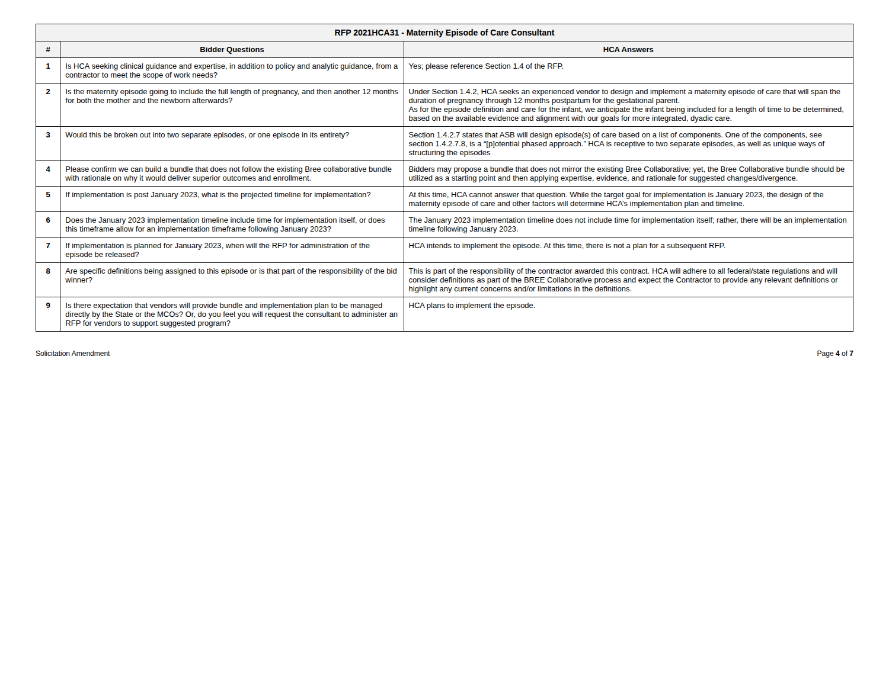RFP 2021HCA31 - Maternity Episode of Care Consultant
| # | Bidder Questions | HCA Answers |
| --- | --- | --- |
| 1 | Is HCA seeking clinical guidance and expertise, in addition to policy and analytic guidance, from a contractor to meet the scope of work needs? | Yes; please reference Section 1.4 of the RFP. |
| 2 | Is the maternity episode going to include the full length of pregnancy, and then another 12 months for both the mother and the newborn afterwards? | Under Section 1.4.2, HCA seeks an experienced vendor to design and implement a maternity episode of care that will span the duration of pregnancy through 12 months postpartum for the gestational parent. As for the episode definition and care for the infant, we anticipate the infant being included for a length of time to be determined, based on the available evidence and alignment with our goals for more integrated, dyadic care. |
| 3 | Would this be broken out into two separate episodes, or one episode in its entirety? | Section 1.4.2.7 states that ASB will design episode(s) of care based on a list of components. One of the components, see section 1.4.2.7.8, is a “[p]otential phased approach.” HCA is receptive to two separate episodes, as well as unique ways of structuring the episodes |
| 4 | Please confirm we can build a bundle that does not follow the existing Bree collaborative bundle with rationale on why it would deliver superior outcomes and enrollment. | Bidders may propose a bundle that does not mirror the existing Bree Collaborative; yet, the Bree Collaborative bundle should be utilized as a starting point and then applying expertise, evidence, and rationale for suggested changes/divergence. |
| 5 | If implementation is post January 2023, what is the projected timeline for implementation? | At this time, HCA cannot answer that question. While the target goal for implementation is January 2023, the design of the maternity episode of care and other factors will determine HCA’s implementation plan and timeline. |
| 6 | Does the January 2023 implementation timeline include time for implementation itself, or does this timeframe allow for an implementation timeframe following January 2023? | The January 2023 implementation timeline does not include time for implementation itself; rather, there will be an implementation timeline following January 2023. |
| 7 | If implementation is planned for January 2023, when will the RFP for administration of the episode be released? | HCA intends to implement the episode. At this time, there is not a plan for a subsequent RFP. |
| 8 | Are specific definitions being assigned to this episode or is that part of the responsibility of the bid winner? | This is part of the responsibility of the contractor awarded this contract. HCA will adhere to all federal/state regulations and will consider definitions as part of the BREE Collaborative process and expect the Contractor to provide any relevant definitions or highlight any current concerns and/or limitations in the definitions. |
| 9 | Is there expectation that vendors will provide bundle and implementation plan to be managed directly by the State or the MCOs? Or, do you feel you will request the consultant to administer an RFP for vendors to support suggested program? | HCA plans to implement the episode. |
Solicitation Amendment Page 4 of 7